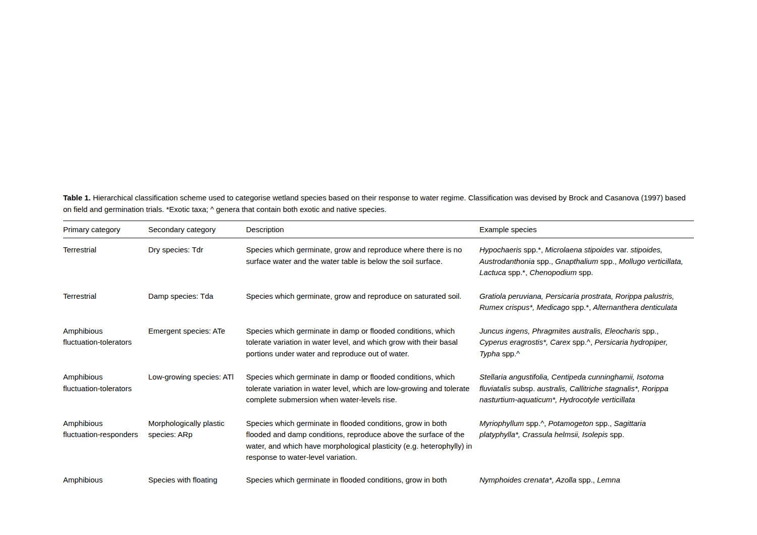Table 1. Hierarchical classification scheme used to categorise wetland species based on their response to water regime. Classification was devised by Brock and Casanova (1997) based on field and germination trials. *Exotic taxa; ^ genera that contain both exotic and native species.
| Primary category | Secondary category | Description | Example species |
| --- | --- | --- | --- |
| Terrestrial | Dry species: Tdr | Species which germinate, grow and reproduce where there is no surface water and the water table is below the soil surface. | Hypochaeris spp.*, Microlaena stipoides var. stipoides, Austrodanthonia spp., Gnapthalium spp., Mollugo verticillata, Lactuca spp.*, Chenopodium spp. |
| Terrestrial | Damp species: Tda | Species which germinate, grow and reproduce on saturated soil. | Gratiola peruviana, Persicaria prostrata, Rorippa palustris, Rumex crispus*, Medicago spp.*, Alternanthera denticulata |
| Amphibious fluctuation-tolerators | Emergent species: ATe | Species which germinate in damp or flooded conditions, which tolerate variation in water level, and which grow with their basal portions under water and reproduce out of water. | Juncus ingens, Phragmites australis, Eleocharis spp., Cyperus eragrostis*, Carex spp.^, Persicaria hydropiper, Typha spp.^ |
| Amphibious fluctuation-tolerators | Low-growing species: ATl | Species which germinate in damp or flooded conditions, which tolerate variation in water level, which are low-growing and tolerate complete submersion when water-levels rise. | Stellaria angustifolia, Centipeda cunninghamii, Isotoma fluviatalis subsp. australis, Callitriche stagnalis*, Rorippa nasturtium-aquaticum*, Hydrocotyle verticillata |
| Amphibious fluctuation-responders | Morphologically plastic species: ARp | Species which germinate in flooded conditions, grow in both flooded and damp conditions, reproduce above the surface of the water, and which have morphological plasticity (e.g. heterophylly) in response to water-level variation. | Myriophyllum spp.^, Potamogeton spp., Sagittaria platyphylla*, Crassula helmsii, Isolepis spp. |
| Amphibious | Species with floating | Species which germinate in flooded conditions, grow in both | Nymphoides crenata*, Azolla spp., Lemna |